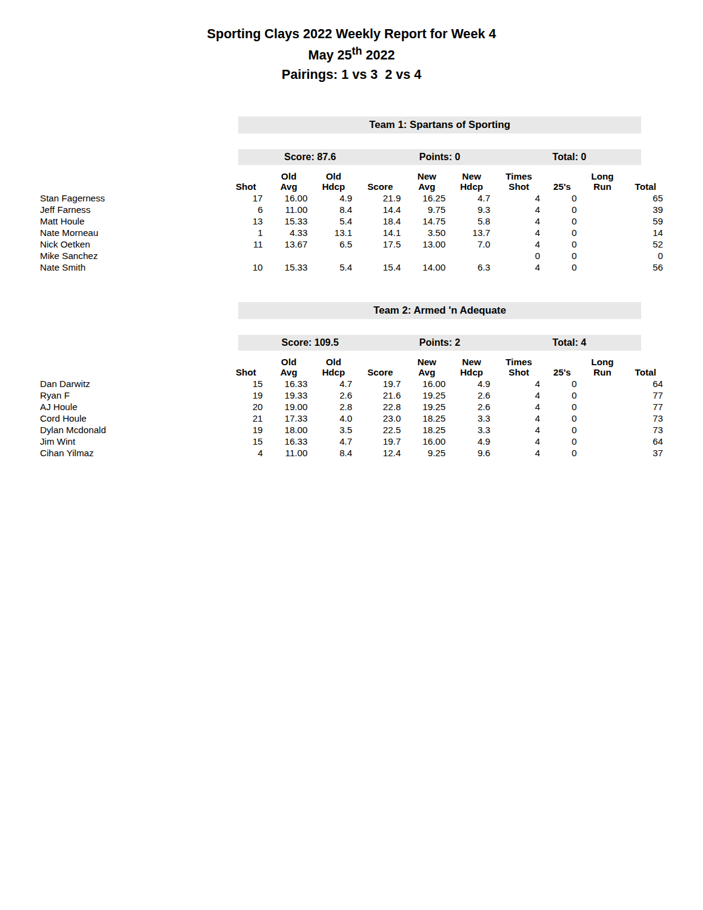Sporting Clays 2022 Weekly Report for Week 4
May 25th 2022
Pairings: 1 vs 3 2 vs 4
Team 1: Spartans of Sporting
Score: 87.6 Points: 0 Total: 0
| | Shot | Old Avg | Old Hdcp | Score | New Avg | New Hdcp | Times Shot | 25's | Long Run | Total |
| --- | --- | --- | --- | --- | --- | --- | --- | --- | --- | --- |
| Stan Fagerness | 17 | 16.00 | 4.9 | 21.9 | 16.25 | 4.7 | 4 | 0 | | 65 |
| Jeff Farness | 6 | 11.00 | 8.4 | 14.4 | 9.75 | 9.3 | 4 | 0 | | 39 |
| Matt Houle | 13 | 15.33 | 5.4 | 18.4 | 14.75 | 5.8 | 4 | 0 | | 59 |
| Nate Morneau | 1 | 4.33 | 13.1 | 14.1 | 3.50 | 13.7 | 4 | 0 | | 14 |
| Nick Oetken | 11 | 13.67 | 6.5 | 17.5 | 13.00 | 7.0 | 4 | 0 | | 52 |
| Mike Sanchez | | | | | | | 0 | 0 | | 0 |
| Nate Smith | 10 | 15.33 | 5.4 | 15.4 | 14.00 | 6.3 | 4 | 0 | | 56 |
Team 2: Armed 'n Adequate
Score: 109.5 Points: 2 Total: 4
| | Shot | Old Avg | Old Hdcp | Score | New Avg | New Hdcp | Times Shot | 25's | Long Run | Total |
| --- | --- | --- | --- | --- | --- | --- | --- | --- | --- | --- |
| Dan Darwitz | 15 | 16.33 | 4.7 | 19.7 | 16.00 | 4.9 | 4 | 0 | | 64 |
| Ryan F | 19 | 19.33 | 2.6 | 21.6 | 19.25 | 2.6 | 4 | 0 | | 77 |
| AJ Houle | 20 | 19.00 | 2.8 | 22.8 | 19.25 | 2.6 | 4 | 0 | | 77 |
| Cord Houle | 21 | 17.33 | 4.0 | 23.0 | 18.25 | 3.3 | 4 | 0 | | 73 |
| Dylan Mcdonald | 19 | 18.00 | 3.5 | 22.5 | 18.25 | 3.3 | 4 | 0 | | 73 |
| Jim Wint | 15 | 16.33 | 4.7 | 19.7 | 16.00 | 4.9 | 4 | 0 | | 64 |
| Cihan Yilmaz | 4 | 11.00 | 8.4 | 12.4 | 9.25 | 9.6 | 4 | 0 | | 37 |